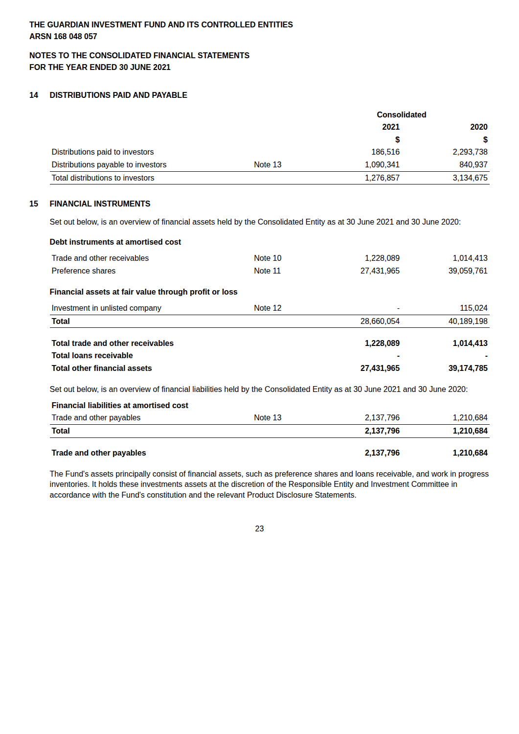THE GUARDIAN INVESTMENT FUND AND ITS CONTROLLED ENTITIES
ARSN 168 048 057
NOTES TO THE CONSOLIDATED FINANCIAL STATEMENTS
FOR THE YEAR ENDED 30 JUNE 2021
14 DISTRIBUTIONS PAID AND PAYABLE
| | | Consolidated |
| | | 2021 | 2020 |
| | | $ | $ |
| Distributions paid to investors | | 186,516 | 2,293,738 |
| Distributions payable to investors | Note 13 | 1,090,341 | 840,937 |
| Total distributions to investors | | 1,276,857 | 3,134,675 |
15 FINANCIAL INSTRUMENTS
Set out below, is an overview of financial assets held by the Consolidated Entity as at 30 June 2021 and 30 June 2020:
Debt instruments at amortised cost
| Trade and other receivables | Note 10 | 1,228,089 | 1,014,413 |
| Preference shares | Note 11 | 27,431,965 | 39,059,761 |
Financial assets at fair value through profit or loss
| Investment in unlisted company | Note 12 | - | 115,024 |
| Total | | 28,660,054 | 40,189,198 |
| Total trade and other receivables | | 1,228,089 | 1,014,413 |
| Total loans receivable | | - | - |
| Total other financial assets | | 27,431,965 | 39,174,785 |
Set out below, is an overview of financial liabilities held by the Consolidated Entity as at 30 June 2021 and 30 June 2020:
| Financial liabilities at amortised cost | | | |
| Trade and other payables | Note 13 | 2,137,796 | 1,210,684 |
| Total | | 2,137,796 | 1,210,684 |
| Trade and other payables | | 2,137,796 | 1,210,684 |
The Fund's assets principally consist of financial assets, such as preference shares and loans receivable, and work in progress inventories. It holds these investments assets at the discretion of the Responsible Entity and Investment Committee in accordance with the Fund's constitution and the relevant Product Disclosure Statements.
23